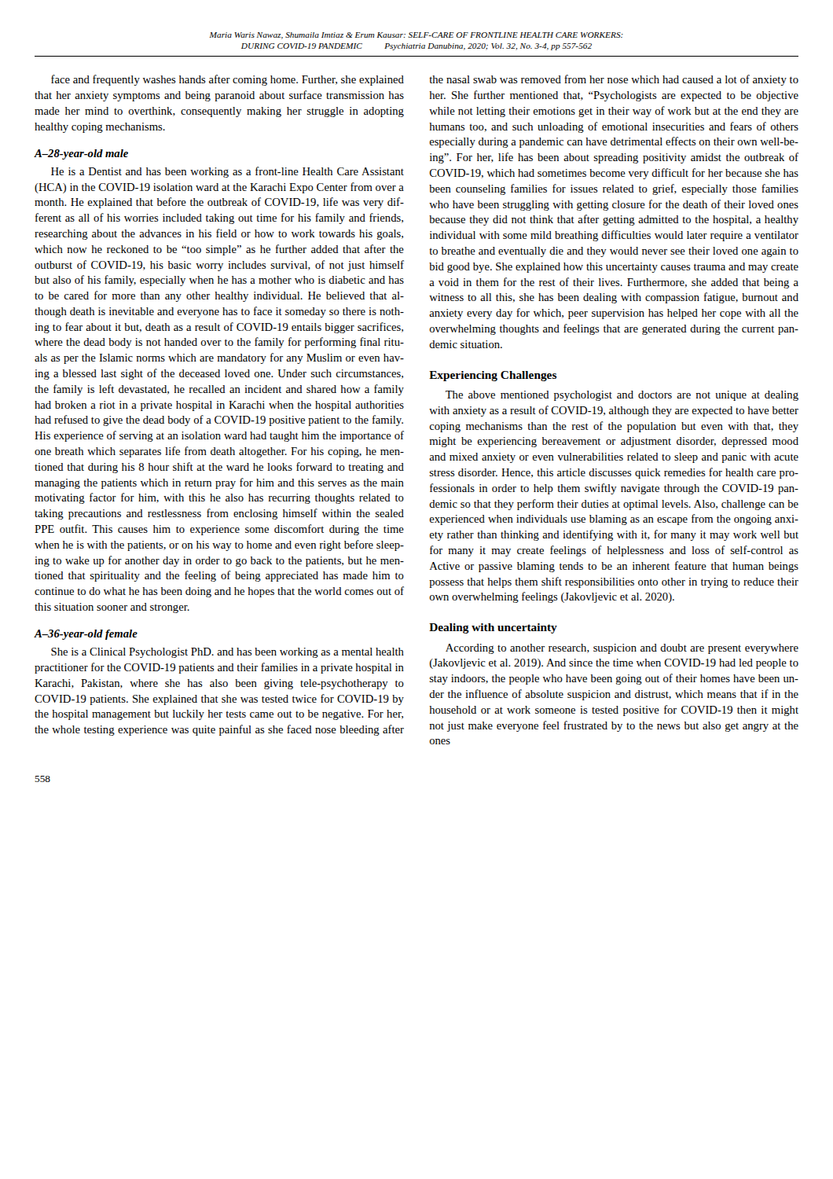Maria Waris Nawaz, Shumaila Imtiaz & Erum Kausar: SELF-CARE OF FRONTLINE HEALTH CARE WORKERS: DURING COVID-19 PANDEMIC Psychiatria Danubina, 2020; Vol. 32, No. 3-4, pp 557-562
face and frequently washes hands after coming home. Further, she explained that her anxiety symptoms and being paranoid about surface transmission has made her mind to overthink, consequently making her struggle in adopting healthy coping mechanisms.
A–28-year-old male
He is a Dentist and has been working as a front-line Health Care Assistant (HCA) in the COVID-19 isolation ward at the Karachi Expo Center from over a month. He explained that before the outbreak of COVID-19, life was very different as all of his worries included taking out time for his family and friends, researching about the advances in his field or how to work towards his goals, which now he reckoned to be “too simple” as he further added that after the outburst of COVID-19, his basic worry includes survival, of not just himself but also of his family, especially when he has a mother who is diabetic and has to be cared for more than any other healthy individual. He believed that although death is inevitable and everyone has to face it someday so there is nothing to fear about it but, death as a result of COVID-19 entails bigger sacrifices, where the dead body is not handed over to the family for performing final rituals as per the Islamic norms which are mandatory for any Muslim or even having a blessed last sight of the deceased loved one. Under such circumstances, the family is left devastated, he recalled an incident and shared how a family had broken a riot in a private hospital in Karachi when the hospital authorities had refused to give the dead body of a COVID-19 positive patient to the family. His experience of serving at an isolation ward had taught him the importance of one breath which separates life from death altogether. For his coping, he mentioned that during his 8 hour shift at the ward he looks forward to treating and managing the patients which in return pray for him and this serves as the main motivating factor for him, with this he also has recurring thoughts related to taking precautions and restlessness from enclosing himself within the sealed PPE outfit. This causes him to experience some discomfort during the time when he is with the patients, or on his way to home and even right before sleeping to wake up for another day in order to go back to the patients, but he mentioned that spirituality and the feeling of being appreciated has made him to continue to do what he has been doing and he hopes that the world comes out of this situation sooner and stronger.
A–36-year-old female
She is a Clinical Psychologist PhD. and has been working as a mental health practitioner for the COVID-19 patients and their families in a private hospital in Karachi, Pakistan, where she has also been giving tele-psychotherapy to COVID-19 patients. She explained that she was tested twice for COVID-19 by the hospital management but luckily her tests came out to be negative. For her, the whole testing experience was quite painful as she faced nose bleeding after the nasal swab was removed from her nose which had caused a lot of anxiety to her. She further mentioned that, “Psychologists are expected to be objective while not letting their emotions get in their way of work but at the end they are humans too, and such unloading of emotional insecurities and fears of others especially during a pandemic can have detrimental effects on their own well-being”. For her, life has been about spreading positivity amidst the outbreak of COVID-19, which had sometimes become very difficult for her because she has been counseling families for issues related to grief, especially those families who have been struggling with getting closure for the death of their loved ones because they did not think that after getting admitted to the hospital, a healthy individual with some mild breathing difficulties would later require a ventilator to breathe and eventually die and they would never see their loved one again to bid good bye. She explained how this uncertainty causes trauma and may create a void in them for the rest of their lives. Furthermore, she added that being a witness to all this, she has been dealing with compassion fatigue, burnout and anxiety every day for which, peer supervision has helped her cope with all the overwhelming thoughts and feelings that are generated during the current pandemic situation.
Experiencing Challenges
The above mentioned psychologist and doctors are not unique at dealing with anxiety as a result of COVID-19, although they are expected to have better coping mechanisms than the rest of the population but even with that, they might be experiencing bereavement or adjustment disorder, depressed mood and mixed anxiety or even vulnerabilities related to sleep and panic with acute stress disorder. Hence, this article discusses quick remedies for health care professionals in order to help them swiftly navigate through the COVID-19 pandemic so that they perform their duties at optimal levels. Also, challenge can be experienced when individuals use blaming as an escape from the ongoing anxiety rather than thinking and identifying with it, for many it may work well but for many it may create feelings of helplessness and loss of self-control as Active or passive blaming tends to be an inherent feature that human beings possess that helps them shift responsibilities onto other in trying to reduce their own overwhelming feelings (Jakovljevic et al. 2020).
Dealing with uncertainty
According to another research, suspicion and doubt are present everywhere (Jakovljevic et al. 2019). And since the time when COVID-19 had led people to stay indoors, the people who have been going out of their homes have been under the influence of absolute suspicion and distrust, which means that if in the household or at work someone is tested positive for COVID-19 then it might not just make everyone feel frustrated by to the news but also get angry at the ones
558